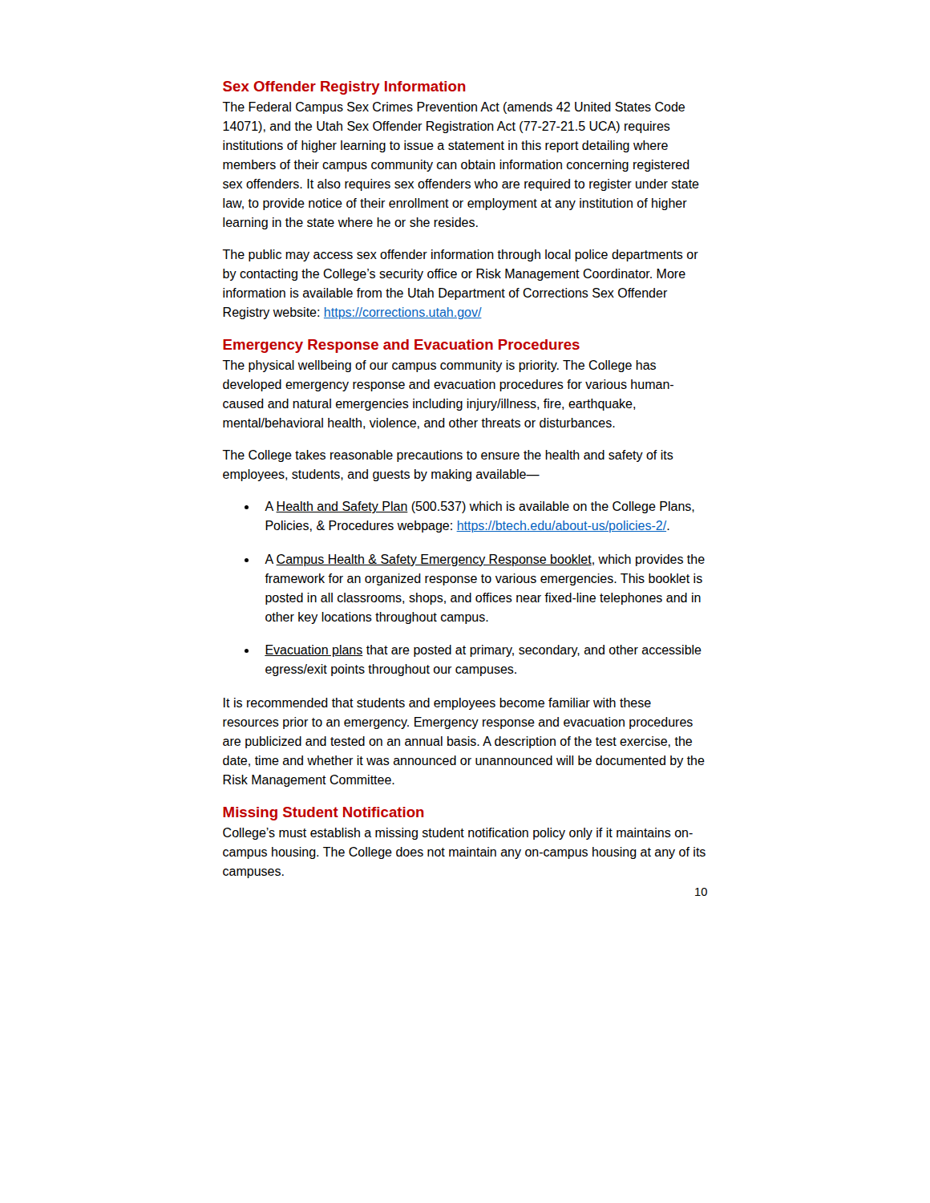Sex Offender Registry Information
The Federal Campus Sex Crimes Prevention Act (amends 42 United States Code 14071), and the Utah Sex Offender Registration Act (77-27-21.5 UCA) requires institutions of higher learning to issue a statement in this report detailing where members of their campus community can obtain information concerning registered sex offenders. It also requires sex offenders who are required to register under state law, to provide notice of their enrollment or employment at any institution of higher learning in the state where he or she resides.
The public may access sex offender information through local police departments or by contacting the College’s security office or Risk Management Coordinator. More information is available from the Utah Department of Corrections Sex Offender Registry website: https://corrections.utah.gov/
Emergency Response and Evacuation Procedures
The physical wellbeing of our campus community is priority. The College has developed emergency response and evacuation procedures for various human-caused and natural emergencies including injury/illness, fire, earthquake, mental/behavioral health, violence, and other threats or disturbances.
The College takes reasonable precautions to ensure the health and safety of its employees, students, and guests by making available—
A Health and Safety Plan (500.537) which is available on the College Plans, Policies, & Procedures webpage: https://btech.edu/about-us/policies-2/.
A Campus Health & Safety Emergency Response booklet, which provides the framework for an organized response to various emergencies. This booklet is posted in all classrooms, shops, and offices near fixed-line telephones and in other key locations throughout campus.
Evacuation plans that are posted at primary, secondary, and other accessible egress/exit points throughout our campuses.
It is recommended that students and employees become familiar with these resources prior to an emergency. Emergency response and evacuation procedures are publicized and tested on an annual basis. A description of the test exercise, the date, time and whether it was announced or unannounced will be documented by the Risk Management Committee.
Missing Student Notification
College’s must establish a missing student notification policy only if it maintains on-campus housing. The College does not maintain any on-campus housing at any of its campuses.
10